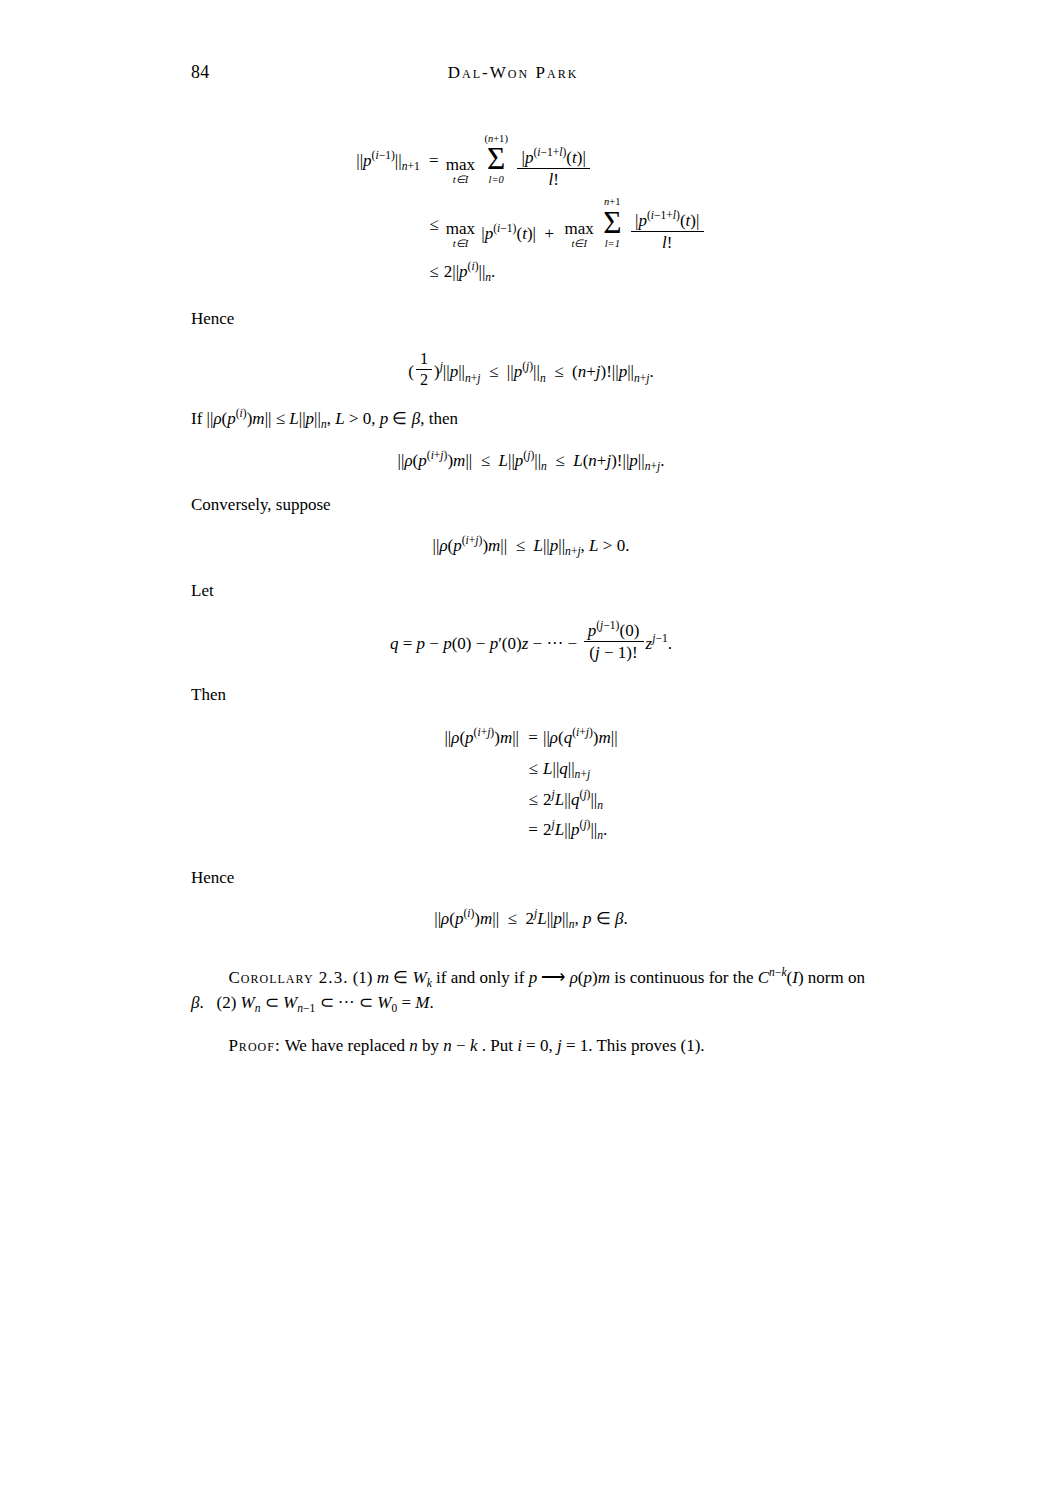84
Dal-Won Park
| // p ( i −1) // n +1 | = | max t∈I ( n +1) Σ l=0 / p ( i −1+ l ) ( t )/ l ! |
| | ≤ | max t∈I / p ( i −1) ( t )/ + max t∈I n +1 Σ l=1 / p ( i −1+ l ) ( t )/ l ! |
| | ≤ | 2 // p ( i ) // n . |
Hence
(12)j||p||n+j ≤ ||p(j)||n ≤ (n+j)!||p||n+j.
If ||ρ(p(i))m|| ≤ L||p||n, L > 0, p ∈ β, then
||ρ(p(i+j))m|| ≤ L||p(j)||n ≤ L(n+j)!||p||n+j.
Conversely, suppose
||ρ(p(i+j))m|| ≤ L||p||n+j, L > 0.
Let
q = p − p(0) − p′(0)z − ··· − p(j−1)(0)(j − 1)!zj−1.
Then
| // ρ ( p ( i + j ) ) m // | = | // ρ ( q ( i + j ) ) m // |
| | ≤ | L // q // n + j |
| | ≤ | 2 j L // q ( j ) // n |
| | = | 2 j L // p ( j ) // n . |
Hence
||ρ(p(i))m|| ≤ 2jL||p||n, p ∈ β.
Corollary 2.3. (1) m ∈ Wk if and only if p ⟶ ρ(p)m is continuous for the Cn−k(I) norm on β. (2) Wn ⊂ Wn−1 ⊂ ··· ⊂ W0 = M.
Proof: We have replaced n by n − k . Put i = 0, j = 1. This proves (1).